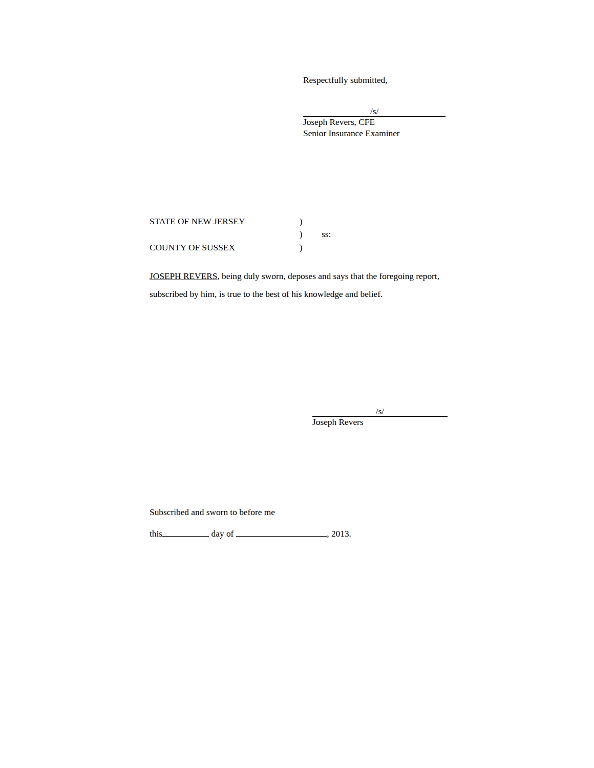Respectfully submitted,
/s/
Joseph Revers, CFE
Senior Insurance Examiner
STATE OF NEW JERSEY)
) ss:
COUNTY OF SUSSEX)
JOSEPH REVERS, being duly sworn, deposes and says that the foregoing report, subscribed by him, is true to the best of his knowledge and belief.
/s/
Joseph Revers
Subscribed and sworn to before me
this day of , 2013.